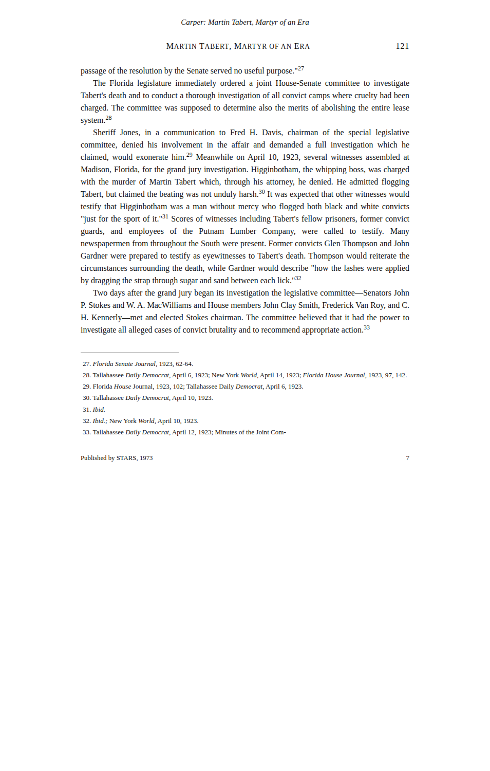Carper: Martin Tabert, Martyr of an Era
MARTIN TABERT, MARTYR OF AN ERA 121
passage of the resolution by the Senate served no useful purpose."27
The Florida legislature immediately ordered a joint House-Senate committee to investigate Tabert's death and to conduct a thorough investigation of all convict camps where cruelty had been charged. The committee was supposed to determine also the merits of abolishing the entire lease system.28
Sheriff Jones, in a communication to Fred H. Davis, chairman of the special legislative committee, denied his involvement in the affair and demanded a full investigation which he claimed, would exonerate him.29 Meanwhile on April 10, 1923, several witnesses assembled at Madison, Florida, for the grand jury investigation. Higginbotham, the whipping boss, was charged with the murder of Martin Tabert which, through his attorney, he denied. He admitted flogging Tabert, but claimed the beating was not unduly harsh.30 It was expected that other witnesses would testify that Higginbotham was a man without mercy who flogged both black and white convicts "just for the sport of it."31 Scores of witnesses including Tabert's fellow prisoners, former convict guards, and employees of the Putnam Lumber Company, were called to testify. Many newspapermen from throughout the South were present. Former convicts Glen Thompson and John Gardner were prepared to testify as eyewitnesses to Tabert's death. Thompson would reiterate the circumstances surrounding the death, while Gardner would describe "how the lashes were applied by dragging the strap through sugar and sand between each lick."32
Two days after the grand jury began its investigation the legislative committee—Senators John P. Stokes and W. A. MacWilliams and House members John Clay Smith, Frederick Van Roy, and C. H. Kennerly—met and elected Stokes chairman. The committee believed that it had the power to investigate all alleged cases of convict brutality and to recommend appropriate action.33
Florida Senate Journal, 1923, 62-64.
Tallahassee Daily Democrat, April 6, 1923; New York World, April 14, 1923; Florida House Journal, 1923, 97, 142.
Florida House Journal, 1923, 102; Tallahassee Daily Democrat, April 6, 1923.
Tallahassee Daily Democrat, April 10, 1923.
Ibid.
Ibid.; New York World, April 10, 1923.
Tallahassee Daily Democrat, April 12, 1923; Minutes of the Joint Com-
Published by STARS, 1973 7